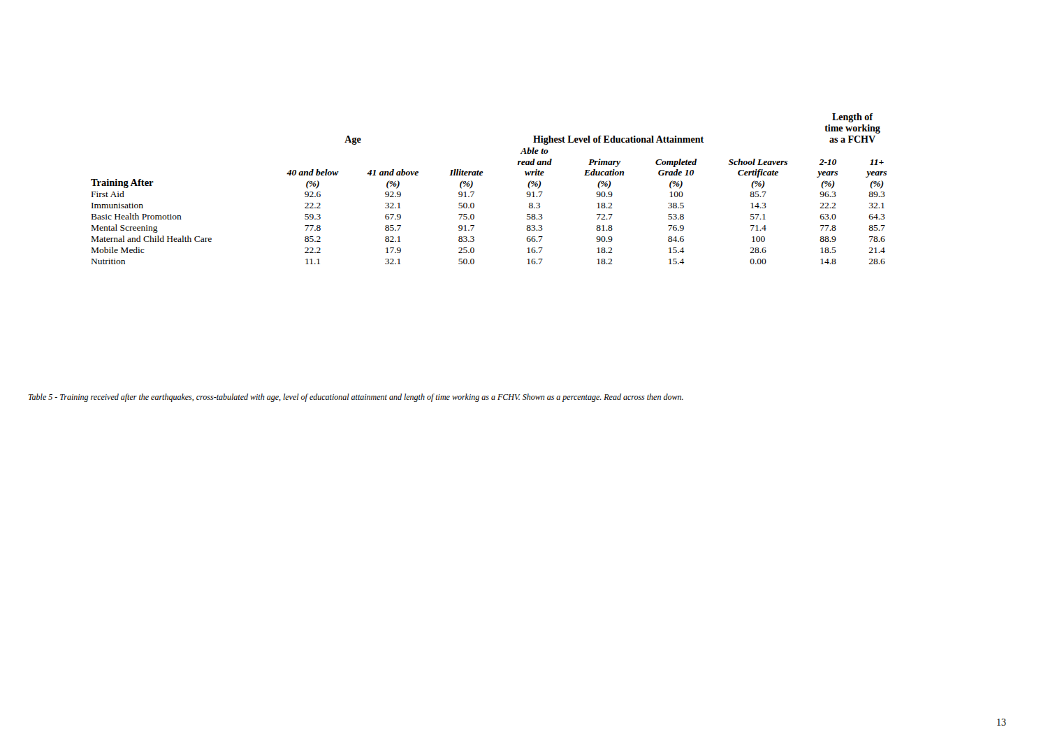| | Age | Highest Level of Educational Attainment | Length of time working as a FCHV |
| --- | --- | --- | --- |
| Training After | 40 and below (%) | 41 and above (%) | Illiterate (%) | Able to read and write (%) | Primary Education (%) | Completed Grade 10 (%) | School Leavers Certificate (%) | 2-10 years (%) | 11+ years (%) |
| First Aid | 92.6 | 92.9 | 91.7 | 91.7 | 90.9 | 100 | 85.7 | 96.3 | 89.3 |
| Immunisation | 22.2 | 32.1 | 50.0 | 8.3 | 18.2 | 38.5 | 14.3 | 22.2 | 32.1 |
| Basic Health Promotion | 59.3 | 67.9 | 75.0 | 58.3 | 72.7 | 53.8 | 57.1 | 63.0 | 64.3 |
| Mental Screening | 77.8 | 85.7 | 91.7 | 83.3 | 81.8 | 76.9 | 71.4 | 77.8 | 85.7 |
| Maternal and Child Health Care | 85.2 | 82.1 | 83.3 | 66.7 | 90.9 | 84.6 | 100 | 88.9 | 78.6 |
| Mobile Medic | 22.2 | 17.9 | 25.0 | 16.7 | 18.2 | 15.4 | 28.6 | 18.5 | 21.4 |
| Nutrition | 11.1 | 32.1 | 50.0 | 16.7 | 18.2 | 15.4 | 0.00 | 14.8 | 28.6 |
Table 5 - Training received after the earthquakes, cross-tabulated with age, level of educational attainment and length of time working as a FCHV. Shown as a percentage. Read across then down.
13